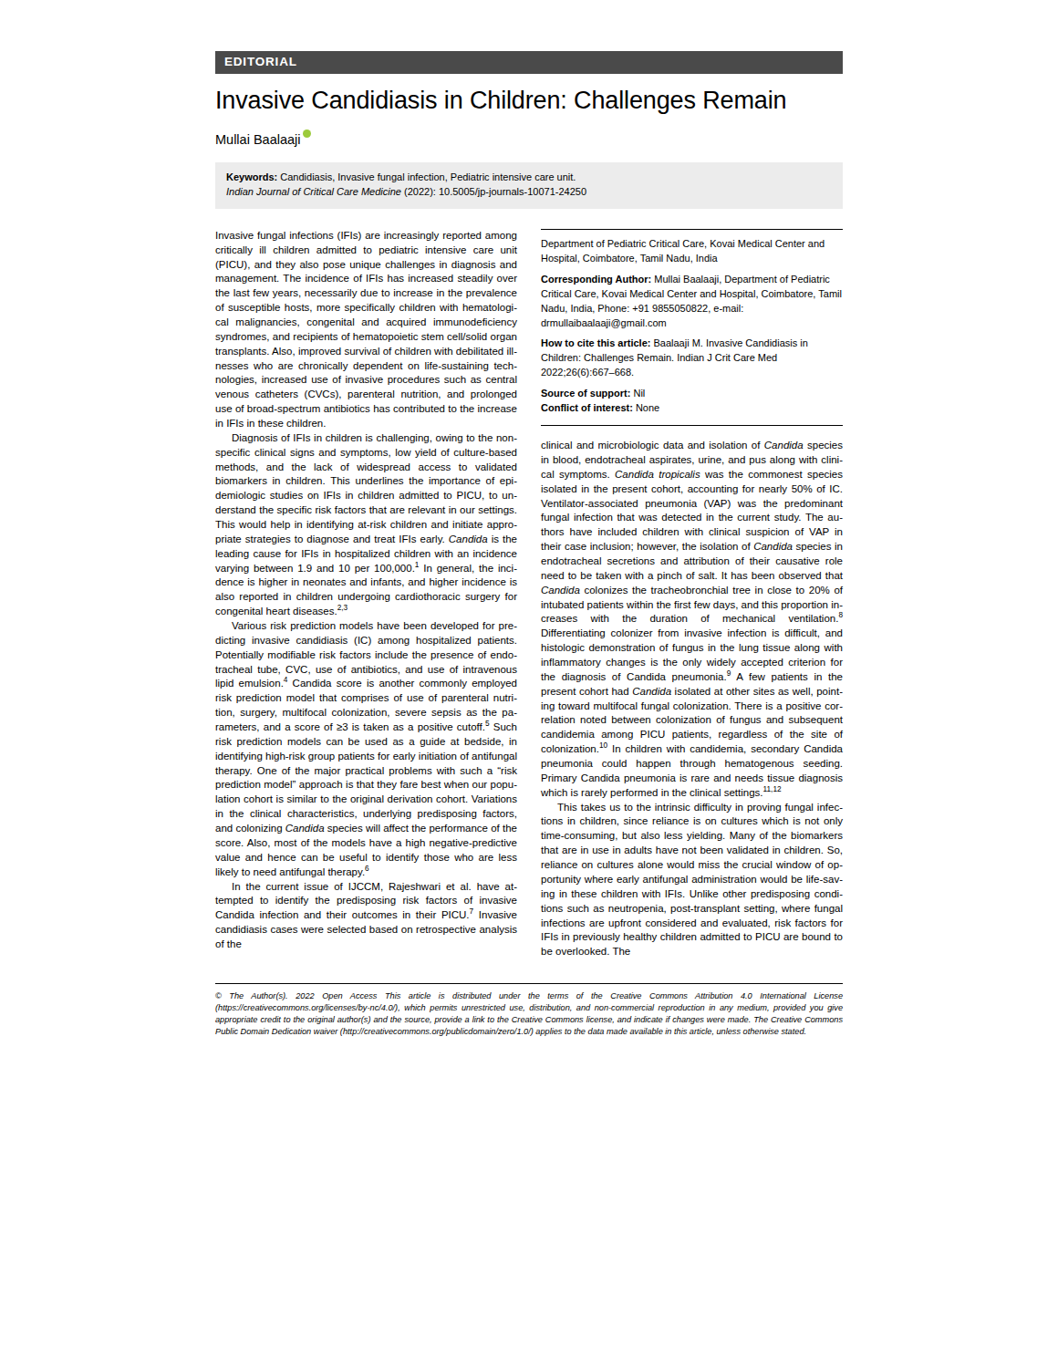EDITORIAL
Invasive Candidiasis in Children: Challenges Remain
Mullai Baalaaji
Keywords: Candidiasis, Invasive fungal infection, Pediatric intensive care unit.
Indian Journal of Critical Care Medicine (2022): 10.5005/jp-journals-10071-24250
Invasive fungal infections (IFIs) are increasingly reported among critically ill children admitted to pediatric intensive care unit (PICU), and they also pose unique challenges in diagnosis and management. The incidence of IFIs has increased steadily over the last few years, necessarily due to increase in the prevalence of susceptible hosts, more specifically children with hematological malignancies, congenital and acquired immunodeficiency syndromes, and recipients of hematopoietic stem cell/solid organ transplants. Also, improved survival of children with debilitated illnesses who are chronically dependent on life-sustaining technologies, increased use of invasive procedures such as central venous catheters (CVCs), parenteral nutrition, and prolonged use of broad-spectrum antibiotics has contributed to the increase in IFIs in these children.
Diagnosis of IFIs in children is challenging, owing to the nonspecific clinical signs and symptoms, low yield of culture-based methods, and the lack of widespread access to validated biomarkers in children. This underlines the importance of epidemiologic studies on IFIs in children admitted to PICU, to understand the specific risk factors that are relevant in our settings. This would help in identifying at-risk children and initiate appropriate strategies to diagnose and treat IFIs early. Candida is the leading cause for IFIs in hospitalized children with an incidence varying between 1.9 and 10 per 100,000.1 In general, the incidence is higher in neonates and infants, and higher incidence is also reported in children undergoing cardiothoracic surgery for congenital heart diseases.2,3
Various risk prediction models have been developed for predicting invasive candidiasis (IC) among hospitalized patients. Potentially modifiable risk factors include the presence of endotracheal tube, CVC, use of antibiotics, and use of intravenous lipid emulsion.4 Candida score is another commonly employed risk prediction model that comprises of use of parenteral nutrition, surgery, multifocal colonization, severe sepsis as the parameters, and a score of ≥3 is taken as a positive cutoff.5 Such risk prediction models can be used as a guide at bedside, in identifying high-risk group patients for early initiation of antifungal therapy. One of the major practical problems with such a “risk prediction model” approach is that they fare best when our population cohort is similar to the original derivation cohort. Variations in the clinical characteristics, underlying predisposing factors, and colonizing Candida species will affect the performance of the score. Also, most of the models have a high negative-predictive value and hence can be useful to identify those who are less likely to need antifungal therapy.6
In the current issue of IJCCM, Rajeshwari et al. have attempted to identify the predisposing risk factors of invasive Candida infection and their outcomes in their PICU.7 Invasive candidiasis cases were selected based on retrospective analysis of the
Department of Pediatric Critical Care, Kovai Medical Center and Hospital, Coimbatore, Tamil Nadu, India
Corresponding Author: Mullai Baalaaji, Department of Pediatric Critical Care, Kovai Medical Center and Hospital, Coimbatore, Tamil Nadu, India, Phone: +91 9855050822, e-mail: drmullaibaalaaji@gmail.com
How to cite this article: Baalaaji M. Invasive Candidiasis in Children: Challenges Remain. Indian J Crit Care Med 2022;26(6):667–668.
Source of support: Nil
Conflict of interest: None
clinical and microbiologic data and isolation of Candida species in blood, endotracheal aspirates, urine, and pus along with clinical symptoms. Candida tropicalis was the commonest species isolated in the present cohort, accounting for nearly 50% of IC. Ventilator-associated pneumonia (VAP) was the predominant fungal infection that was detected in the current study. The authors have included children with clinical suspicion of VAP in their case inclusion; however, the isolation of Candida species in endotracheal secretions and attribution of their causative role need to be taken with a pinch of salt. It has been observed that Candida colonizes the tracheobronchial tree in close to 20% of intubated patients within the first few days, and this proportion increases with the duration of mechanical ventilation.8 Differentiating colonizer from invasive infection is difficult, and histologic demonstration of fungus in the lung tissue along with inflammatory changes is the only widely accepted criterion for the diagnosis of Candida pneumonia.9 A few patients in the present cohort had Candida isolated at other sites as well, pointing toward multifocal fungal colonization. There is a positive correlation noted between colonization of fungus and subsequent candidemia among PICU patients, regardless of the site of colonization.10 In children with candidemia, secondary Candida pneumonia could happen through hematogenous seeding. Primary Candida pneumonia is rare and needs tissue diagnosis which is rarely performed in the clinical settings.11,12
This takes us to the intrinsic difficulty in proving fungal infections in children, since reliance is on cultures which is not only time-consuming, but also less yielding. Many of the biomarkers that are in use in adults have not been validated in children. So, reliance on cultures alone would miss the crucial window of opportunity where early antifungal administration would be life-saving in these children with IFIs. Unlike other predisposing conditions such as neutropenia, post-transplant setting, where fungal infections are upfront considered and evaluated, risk factors for IFIs in previously healthy children admitted to PICU are bound to be overlooked. The
© The Author(s). 2022 Open Access This article is distributed under the terms of the Creative Commons Attribution 4.0 International License (https://creativecommons.org/licenses/by-nc/4.0/), which permits unrestricted use, distribution, and non-commercial reproduction in any medium, provided you give appropriate credit to the original author(s) and the source, provide a link to the Creative Commons license, and indicate if changes were made. The Creative Commons Public Domain Dedication waiver (http://creativecommons.org/publicdomain/zero/1.0/) applies to the data made available in this article, unless otherwise stated.